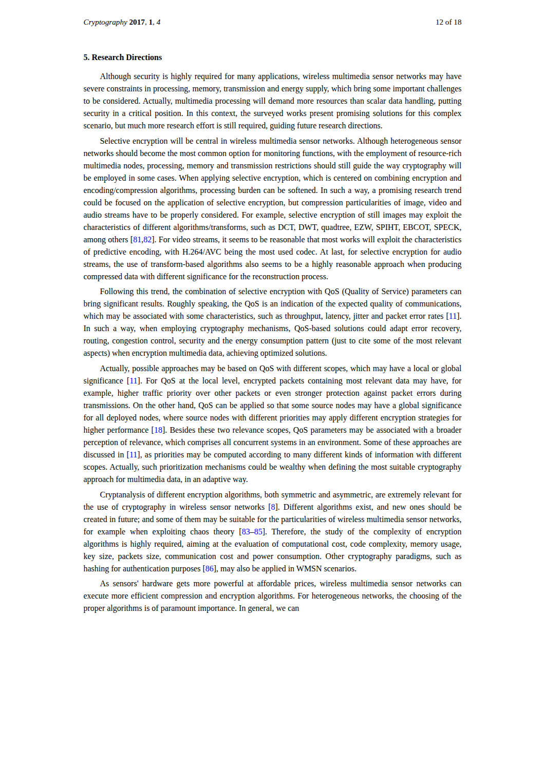Cryptography 2017, 1, 4 12 of 18
5. Research Directions
Although security is highly required for many applications, wireless multimedia sensor networks may have severe constraints in processing, memory, transmission and energy supply, which bring some important challenges to be considered. Actually, multimedia processing will demand more resources than scalar data handling, putting security in a critical position. In this context, the surveyed works present promising solutions for this complex scenario, but much more research effort is still required, guiding future research directions.
Selective encryption will be central in wireless multimedia sensor networks. Although heterogeneous sensor networks should become the most common option for monitoring functions, with the employment of resource-rich multimedia nodes, processing, memory and transmission restrictions should still guide the way cryptography will be employed in some cases. When applying selective encryption, which is centered on combining encryption and encoding/compression algorithms, processing burden can be softened. In such a way, a promising research trend could be focused on the application of selective encryption, but compression particularities of image, video and audio streams have to be properly considered. For example, selective encryption of still images may exploit the characteristics of different algorithms/transforms, such as DCT, DWT, quadtree, EZW, SPIHT, EBCOT, SPECK, among others [81,82]. For video streams, it seems to be reasonable that most works will exploit the characteristics of predictive encoding, with H.264/AVC being the most used codec. At last, for selective encryption for audio streams, the use of transform-based algorithms also seems to be a highly reasonable approach when producing compressed data with different significance for the reconstruction process.
Following this trend, the combination of selective encryption with QoS (Quality of Service) parameters can bring significant results. Roughly speaking, the QoS is an indication of the expected quality of communications, which may be associated with some characteristics, such as throughput, latency, jitter and packet error rates [11]. In such a way, when employing cryptography mechanisms, QoS-based solutions could adapt error recovery, routing, congestion control, security and the energy consumption pattern (just to cite some of the most relevant aspects) when encryption multimedia data, achieving optimized solutions.
Actually, possible approaches may be based on QoS with different scopes, which may have a local or global significance [11]. For QoS at the local level, encrypted packets containing most relevant data may have, for example, higher traffic priority over other packets or even stronger protection against packet errors during transmissions. On the other hand, QoS can be applied so that some source nodes may have a global significance for all deployed nodes, where source nodes with different priorities may apply different encryption strategies for higher performance [18]. Besides these two relevance scopes, QoS parameters may be associated with a broader perception of relevance, which comprises all concurrent systems in an environment. Some of these approaches are discussed in [11], as priorities may be computed according to many different kinds of information with different scopes. Actually, such prioritization mechanisms could be wealthy when defining the most suitable cryptography approach for multimedia data, in an adaptive way.
Cryptanalysis of different encryption algorithms, both symmetric and asymmetric, are extremely relevant for the use of cryptography in wireless sensor networks [8]. Different algorithms exist, and new ones should be created in future; and some of them may be suitable for the particularities of wireless multimedia sensor networks, for example when exploiting chaos theory [83–85]. Therefore, the study of the complexity of encryption algorithms is highly required, aiming at the evaluation of computational cost, code complexity, memory usage, key size, packets size, communication cost and power consumption. Other cryptography paradigms, such as hashing for authentication purposes [86], may also be applied in WMSN scenarios.
As sensors' hardware gets more powerful at affordable prices, wireless multimedia sensor networks can execute more efficient compression and encryption algorithms. For heterogeneous networks, the choosing of the proper algorithms is of paramount importance. In general, we can